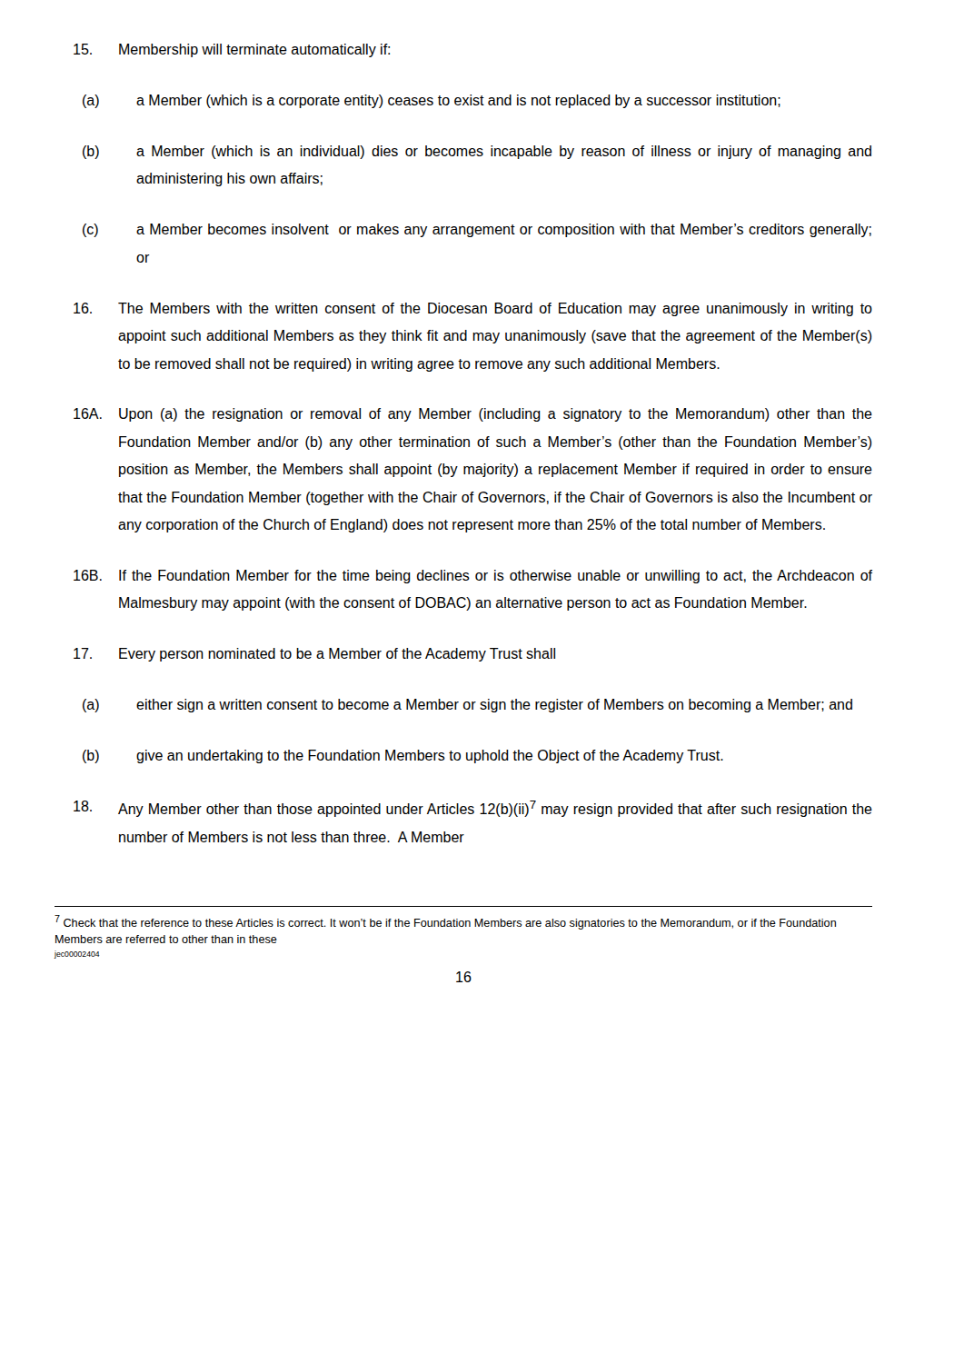15.
Membership will terminate automatically if:
(a)
a Member (which is a corporate entity) ceases to exist and is not replaced by a successor institution;
(b)
a Member (which is an individual) dies or becomes incapable by reason of illness or injury of managing and administering his own affairs;
(c)
a Member becomes insolvent or makes any arrangement or composition with that Member’s creditors generally; or
16.
The Members with the written consent of the Diocesan Board of Education may agree unanimously in writing to appoint such additional Members as they think fit and may unanimously (save that the agreement of the Member(s) to be removed shall not be required) in writing agree to remove any such additional Members.
16A.
Upon (a) the resignation or removal of any Member (including a signatory to the Memorandum) other than the Foundation Member and/or (b) any other termination of such a Member’s (other than the Foundation Member’s) position as Member, the Members shall appoint (by majority) a replacement Member if required in order to ensure that the Foundation Member (together with the Chair of Governors, if the Chair of Governors is also the Incumbent or any corporation of the Church of England) does not represent more than 25% of the total number of Members.
16B.
If the Foundation Member for the time being declines or is otherwise unable or unwilling to act, the Archdeacon of Malmesbury may appoint (with the consent of DOBAC) an alternative person to act as Foundation Member.
17.
Every person nominated to be a Member of the Academy Trust shall
(a)
either sign a written consent to become a Member or sign the register of Members on becoming a Member; and
(b)
give an undertaking to the Foundation Members to uphold the Object of the Academy Trust.
18.
Any Member other than those appointed under Articles 12(b)(ii)7 may resign provided that after such resignation the number of Members is not less than three. A Member
7 Check that the reference to these Articles is correct. It won’t be if the Foundation Members are also signatories to the Memorandum, or if the Foundation Members are referred to other than in these
jec00002404
16